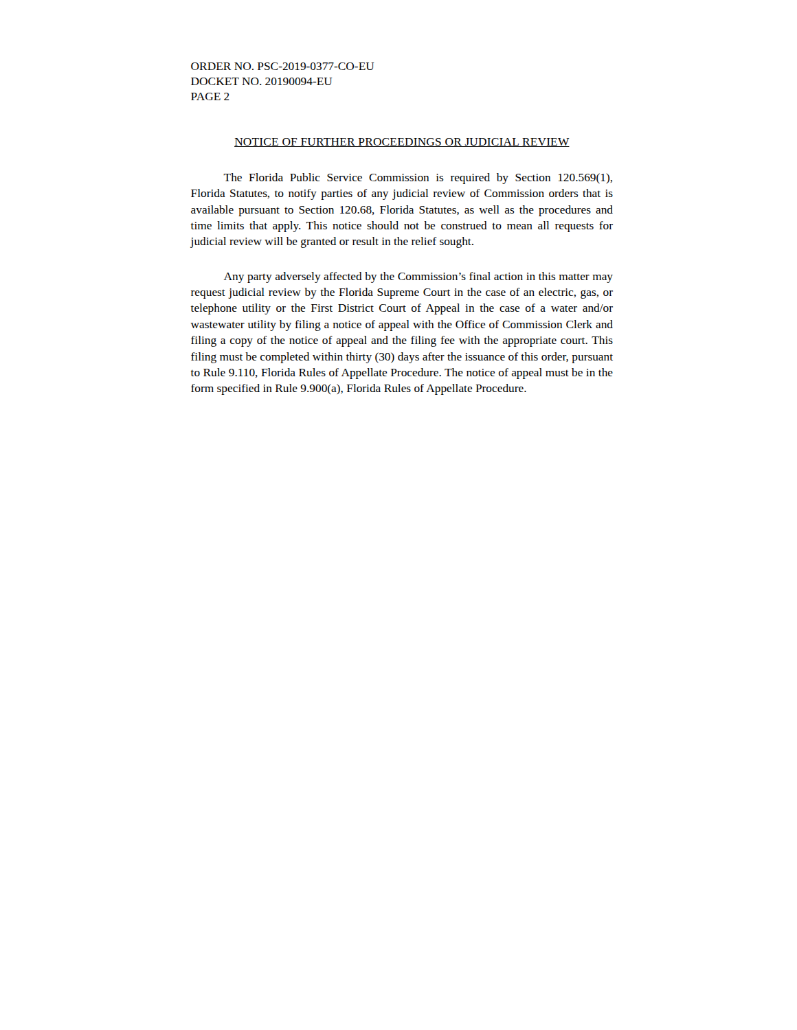ORDER NO. PSC-2019-0377-CO-EU
DOCKET NO. 20190094-EU
PAGE 2
NOTICE OF FURTHER PROCEEDINGS OR JUDICIAL REVIEW
The Florida Public Service Commission is required by Section 120.569(1), Florida Statutes, to notify parties of any judicial review of Commission orders that is available pursuant to Section 120.68, Florida Statutes, as well as the procedures and time limits that apply. This notice should not be construed to mean all requests for judicial review will be granted or result in the relief sought.
Any party adversely affected by the Commission’s final action in this matter may request judicial review by the Florida Supreme Court in the case of an electric, gas, or telephone utility or the First District Court of Appeal in the case of a water and/or wastewater utility by filing a notice of appeal with the Office of Commission Clerk and filing a copy of the notice of appeal and the filing fee with the appropriate court. This filing must be completed within thirty (30) days after the issuance of this order, pursuant to Rule 9.110, Florida Rules of Appellate Procedure. The notice of appeal must be in the form specified in Rule 9.900(a), Florida Rules of Appellate Procedure.